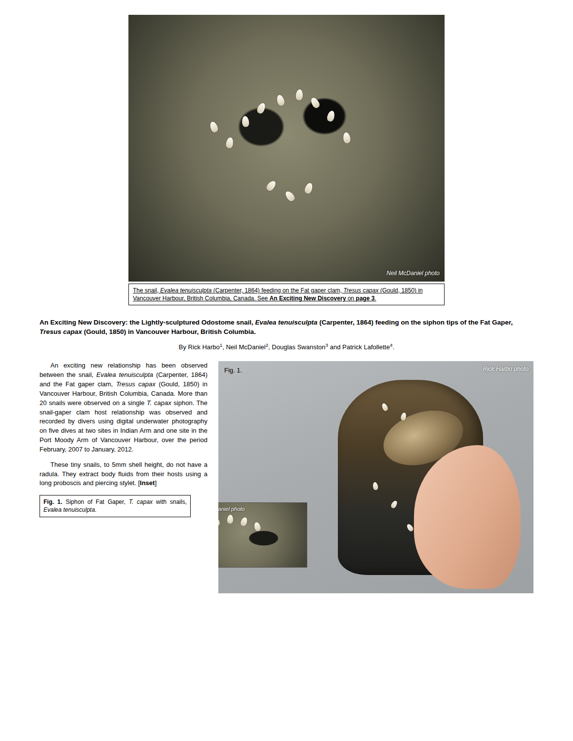Neil McDaniel photo
The snail, Evalea tenuisculpta (Carpenter, 1864) feeding on the Fat gaper clam, Tresus capax (Gould, 1850) in Vancouver Harbour, British Columbia, Canada. See An Exciting New Discovery on page 3.
An Exciting New Discovery: the Lightly-sculptured Odostome snail, Evalea tenuisculpta (Carpenter, 1864) feeding on the siphon tips of the Fat Gaper, Tresus capax (Gould, 1850) in Vancouver Harbour, British Columbia.
By Rick Harbo1, Neil McDaniel2, Douglas Swanston3 and Patrick Lafollette4.
An exciting new relationship has been observed between the snail, Evalea tenuisculpta (Carpenter, 1864) and the Fat gaper clam, Tresus capax (Gould, 1850) in Vancouver Harbour, British Columbia, Canada. More than 20 snails were observed on a single T. capax siphon. The snail-gaper clam host relationship was observed and recorded by divers using digital underwater photography on five dives at two sites in Indian Arm and one site in the Port Moody Arm of Vancouver Harbour, over the period February, 2007 to January, 2012.
These tiny snails, to 5mm shell height, do not have a radula. They extract body fluids from their hosts using a long proboscis and piercing stylet. [Inset]
Fig. 1. Siphon of Fat Gaper, T. capax with snails, Evalea tenuisculpta.
Fig. 1.
Rick Harbo photo
Neil McDaniel photo